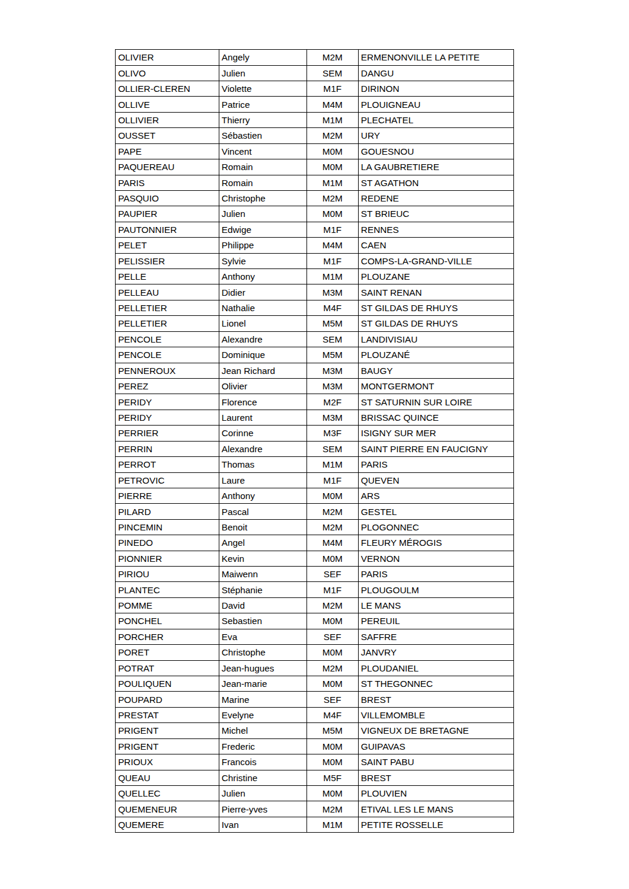| OLIVIER | Angely | M2M | ERMENONVILLE LA PETITE |
| OLIVO | Julien | SEM | DANGU |
| OLLIER-CLEREN | Violette | M1F | DIRINON |
| OLLIVE | Patrice | M4M | PLOUIGNEAU |
| OLLIVIER | Thierry | M1M | PLECHATEL |
| OUSSET | Sébastien | M2M | URY |
| PAPE | Vincent | M0M | GOUESNOU |
| PAQUEREAU | Romain | M0M | LA GAUBRETIERE |
| PARIS | Romain | M1M | ST AGATHON |
| PASQUIO | Christophe | M2M | REDENE |
| PAUPIER | Julien | M0M | ST BRIEUC |
| PAUTONNIER | Edwige | M1F | RENNES |
| PELET | Philippe | M4M | CAEN |
| PELISSIER | Sylvie | M1F | COMPS-LA-GRAND-VILLE |
| PELLE | Anthony | M1M | PLOUZANE |
| PELLEAU | Didier | M3M | SAINT RENAN |
| PELLETIER | Nathalie | M4F | ST GILDAS DE RHUYS |
| PELLETIER | Lionel | M5M | ST GILDAS DE RHUYS |
| PENCOLE | Alexandre | SEM | LANDIVISIAU |
| PENCOLE | Dominique | M5M | PLOUZANÉ |
| PENNEROUX | Jean Richard | M3M | BAUGY |
| PEREZ | Olivier | M3M | MONTGERMONT |
| PERIDY | Florence | M2F | ST SATURNIN SUR LOIRE |
| PERIDY | Laurent | M3M | BRISSAC QUINCE |
| PERRIER | Corinne | M3F | ISIGNY SUR MER |
| PERRIN | Alexandre | SEM | SAINT PIERRE EN FAUCIGNY |
| PERROT | Thomas | M1M | PARIS |
| PETROVIC | Laure | M1F | QUEVEN |
| PIERRE | Anthony | M0M | ARS |
| PILARD | Pascal | M2M | GESTEL |
| PINCEMIN | Benoit | M2M | PLOGONNEC |
| PINEDO | Angel | M4M | FLEURY MÉROGIS |
| PIONNIER | Kevin | M0M | VERNON |
| PIRIOU | Maiwenn | SEF | PARIS |
| PLANTEC | Stéphanie | M1F | PLOUGOULM |
| POMME | David | M2M | LE MANS |
| PONCHEL | Sebastien | M0M | PEREUIL |
| PORCHER | Eva | SEF | SAFFRE |
| PORET | Christophe | M0M | JANVRY |
| POTRAT | Jean-hugues | M2M | PLOUDANIEL |
| POULIQUEN | Jean-marie | M0M | ST THEGONNEC |
| POUPARD | Marine | SEF | BREST |
| PRESTAT | Evelyne | M4F | VILLEMOMBLE |
| PRIGENT | Michel | M5M | VIGNEUX DE BRETAGNE |
| PRIGENT | Frederic | M0M | GUIPAVAS |
| PRIOUX | Francois | M0M | SAINT PABU |
| QUEAU | Christine | M5F | BREST |
| QUELLEC | Julien | M0M | PLOUVIEN |
| QUEMENEUR | Pierre-yves | M2M | ETIVAL LES LE MANS |
| QUEMERE | Ivan | M1M | PETITE ROSSELLE |